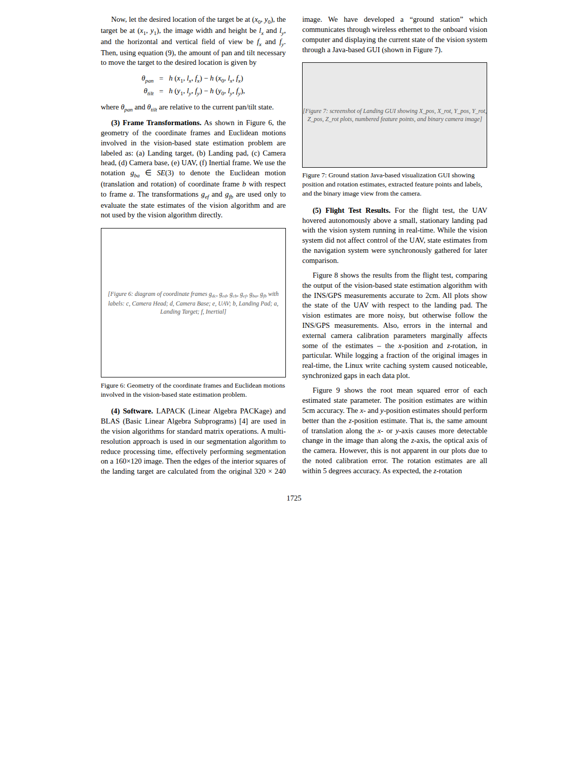Now, let the desired location of the target be at (x0, y0), the target be at (x1, y1), the image width and height be lx and ly, and the horizontal and vertical field of view be fx and fy. Then, using equation (9), the amount of pan and tilt necessary to move the target to the desired location is given by
| θ pan | = | h ( x 1 , l x , f x ) − h ( x 0 , l x , f x ) |
| θ tilt | = | h ( y 1 , l y , f y ) − h ( y 0 , l y , f y ), |
where θpan and θtilt are relative to the current pan/tilt state.
(3) Frame Transformations. As shown in Figure 6, the geometry of the coordinate frames and Euclidean motions involved in the vision-based state estimation problem are labeled as: (a) Landing target, (b) Landing pad, (c) Camera head, (d) Camera base, (e) UAV, (f) Inertial frame. We use the notation gba ∈ SE(3) to denote the Euclidean motion (translation and rotation) of coordinate frame b with respect to frame a. The transformations gef and gfb are used only to evaluate the state estimates of the vision algorithm and are not used by the vision algorithm directly.
[Figure 6: diagram of coordinate frames gdc, ged, gcb, gef, gba, gfb with labels: c, Camera Head; d, Camera Base; e, UAV; b, Landing Pad; a, Landing Target; f, Inertial]
Figure 6: Geometry of the coordinate frames and Euclidean motions involved in the vision-based state estimation problem.
(4) Software. LAPACK (Linear Algebra PACKage) and BLAS (Basic Linear Algebra Subprograms) [4] are used in the vision algorithms for standard matrix operations. A multi-resolution approach is used in our segmentation algorithm to reduce processing time, effectively performing segmentation on a 160×120 image. Then the edges of the interior squares of the landing target are calculated from the original 320 × 240 image. We have developed a “ground station” which communicates through wireless ethernet to the onboard vision computer and displaying the current state of the vision system through a Java-based GUI (shown in Figure 7).
[Figure 7: screenshot of Landing GUI showing X_pos, X_rot, Y_pos, Y_rot, Z_pos, Z_rot plots, numbered feature points, and binary camera image]
Figure 7: Ground station Java-based visualization GUI showing position and rotation estimates, extracted feature points and labels, and the binary image view from the camera.
(5) Flight Test Results. For the flight test, the UAV hovered autonomously above a small, stationary landing pad with the vision system running in real-time. While the vision system did not affect control of the UAV, state estimates from the navigation system were synchronously gathered for later comparison.
Figure 8 shows the results from the flight test, comparing the output of the vision-based state estimation algorithm with the INS/GPS measurements accurate to 2cm. All plots show the state of the UAV with respect to the landing pad. The vision estimates are more noisy, but otherwise follow the INS/GPS measurements. Also, errors in the internal and external camera calibration parameters marginally affects some of the estimates – the x-position and z-rotation, in particular. While logging a fraction of the original images in real-time, the Linux write caching system caused noticeable, synchronized gaps in each data plot.
Figure 9 shows the root mean squared error of each estimated state parameter. The position estimates are within 5cm accuracy. The x- and y-position estimates should perform better than the z-position estimate. That is, the same amount of translation along the x- or y-axis causes more detectable change in the image than along the z-axis, the optical axis of the camera. However, this is not apparent in our plots due to the noted calibration error. The rotation estimates are all within 5 degrees accuracy. As expected, the z-rotation
1725